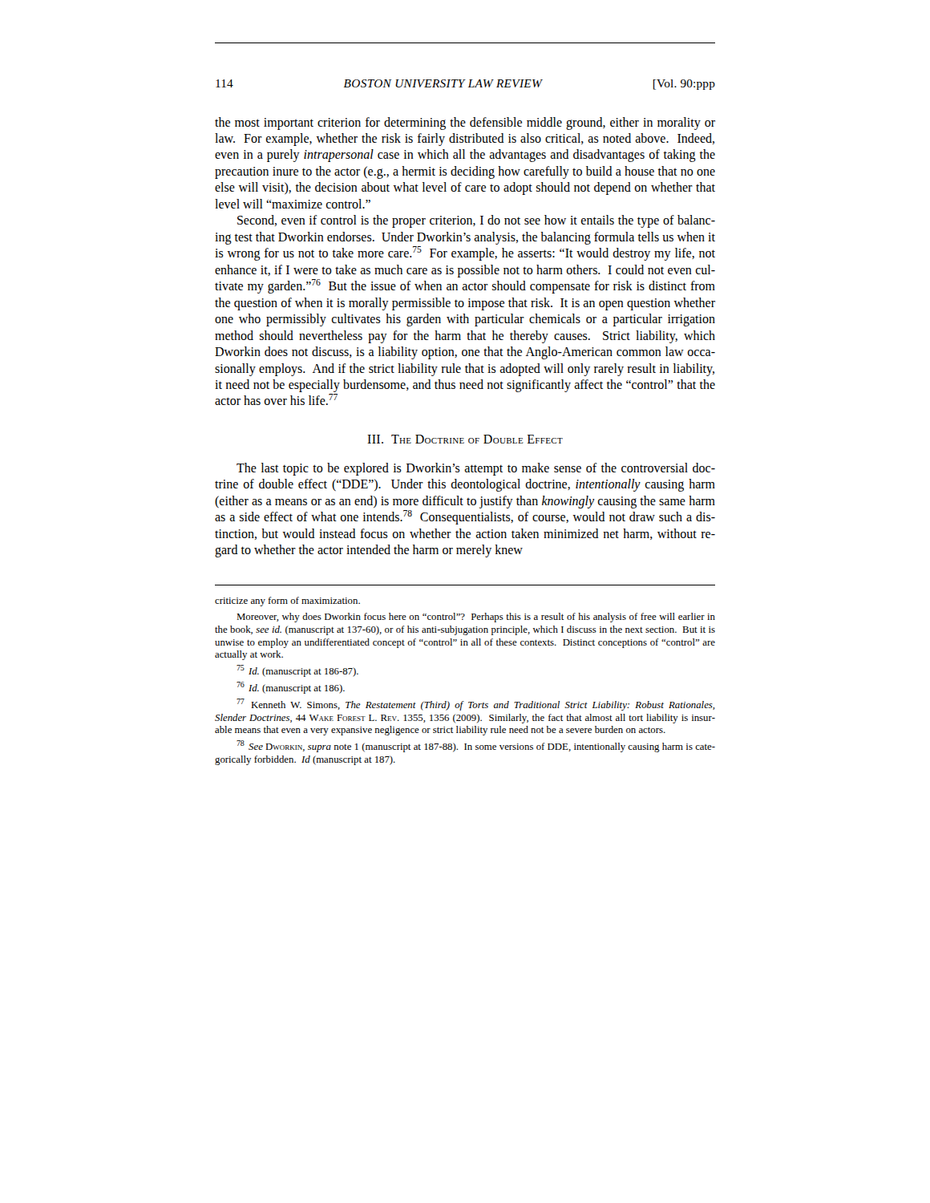114 Boston University Law Review [Vol. 90:ppp
the most important criterion for determining the defensible middle ground, either in morality or law. For example, whether the risk is fairly distributed is also critical, as noted above. Indeed, even in a purely intrapersonal case in which all the advantages and disadvantages of taking the precaution inure to the actor (e.g., a hermit is deciding how carefully to build a house that no one else will visit), the decision about what level of care to adopt should not depend on whether that level will “maximize control.”
Second, even if control is the proper criterion, I do not see how it entails the type of balancing test that Dworkin endorses. Under Dworkin’s analysis, the balancing formula tells us when it is wrong for us not to take more care.75 For example, he asserts: “It would destroy my life, not enhance it, if I were to take as much care as is possible not to harm others. I could not even cultivate my garden.”76 But the issue of when an actor should compensate for risk is distinct from the question of when it is morally permissible to impose that risk. It is an open question whether one who permissibly cultivates his garden with particular chemicals or a particular irrigation method should nevertheless pay for the harm that he thereby causes. Strict liability, which Dworkin does not discuss, is a liability option, one that the Anglo-American common law occasionally employs. And if the strict liability rule that is adopted will only rarely result in liability, it need not be especially burdensome, and thus need not significantly affect the “control” that the actor has over his life.77
III. The Doctrine of Double Effect
The last topic to be explored is Dworkin’s attempt to make sense of the controversial doctrine of double effect (“DDE”). Under this deontological doctrine, intentionally causing harm (either as a means or as an end) is more difficult to justify than knowingly causing the same harm as a side effect of what one intends.78 Consequentialists, of course, would not draw such a distinction, but would instead focus on whether the action taken minimized net harm, without regard to whether the actor intended the harm or merely knew
criticize any form of maximization.
Moreover, why does Dworkin focus here on “control”? Perhaps this is a result of his analysis of free will earlier in the book, see id. (manuscript at 137-60), or of his anti-subjugation principle, which I discuss in the next section. But it is unwise to employ an undifferentiated concept of “control” in all of these contexts. Distinct conceptions of “control” are actually at work.
75 Id. (manuscript at 186-87).
76 Id. (manuscript at 186).
77 Kenneth W. Simons, The Restatement (Third) of Torts and Traditional Strict Liability: Robust Rationales, Slender Doctrines, 44 Wake Forest L. Rev. 1355, 1356 (2009). Similarly, the fact that almost all tort liability is insurable means that even a very expansive negligence or strict liability rule need not be a severe burden on actors.
78 See Dworkin, supra note 1 (manuscript at 187-88). In some versions of DDE, intentionally causing harm is categorically forbidden. Id (manuscript at 187).